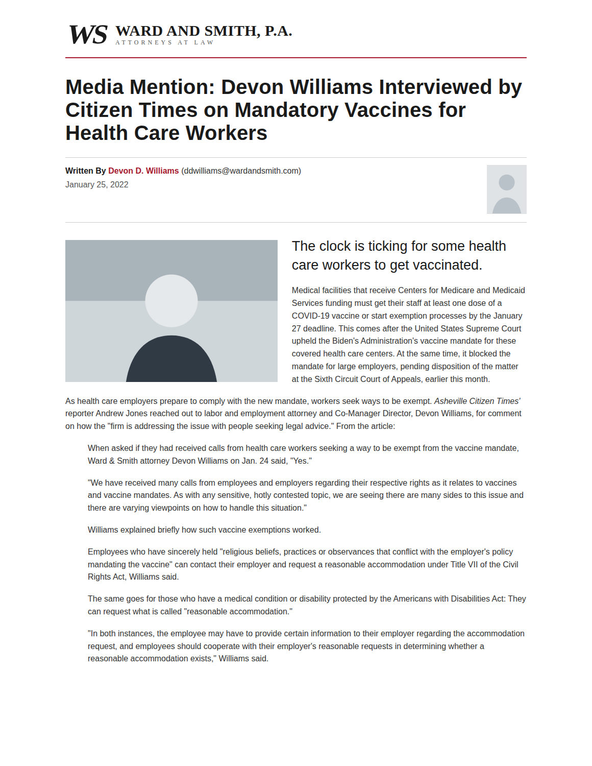WS
WARD AND SMITH, P.A.
Attorneys at Law
Media Mention: Devon Williams Interviewed by Citizen Times on Mandatory Vaccines for Health Care Workers
Written By Devon D. Williams (ddwilliams@wardandsmith.com) January 25, 2022
The clock is ticking for some health care workers to get vaccinated.
Medical facilities that receive Centers for Medicare and Medicaid Services funding must get their staff at least one dose of a COVID-19 vaccine or start exemption processes by the January 27 deadline. This comes after the United States Supreme Court upheld the Biden's Administration's vaccine mandate for these covered health care centers. At the same time, it blocked the mandate for large employers, pending disposition of the matter at the Sixth Circuit Court of Appeals, earlier this month.
As health care employers prepare to comply with the new mandate, workers seek ways to be exempt. Asheville Citizen Times' reporter Andrew Jones reached out to labor and employment attorney and Co-Manager Director, Devon Williams, for comment on how the "firm is addressing the issue with people seeking legal advice." From the article:
When asked if they had received calls from health care workers seeking a way to be exempt from the vaccine mandate, Ward & Smith attorney Devon Williams on Jan. 24 said, "Yes."
"We have received many calls from employees and employers regarding their respective rights as it relates to vaccines and vaccine mandates. As with any sensitive, hotly contested topic, we are seeing there are many sides to this issue and there are varying viewpoints on how to handle this situation."
Williams explained briefly how such vaccine exemptions worked.
Employees who have sincerely held "religious beliefs, practices or observances that conflict with the employer's policy mandating the vaccine" can contact their employer and request a reasonable accommodation under Title VII of the Civil Rights Act, Williams said.
The same goes for those who have a medical condition or disability protected by the Americans with Disabilities Act: They can request what is called "reasonable accommodation."
"In both instances, the employee may have to provide certain information to their employer regarding the accommodation request, and employees should cooperate with their employer's reasonable requests in determining whether a reasonable accommodation exists," Williams said.